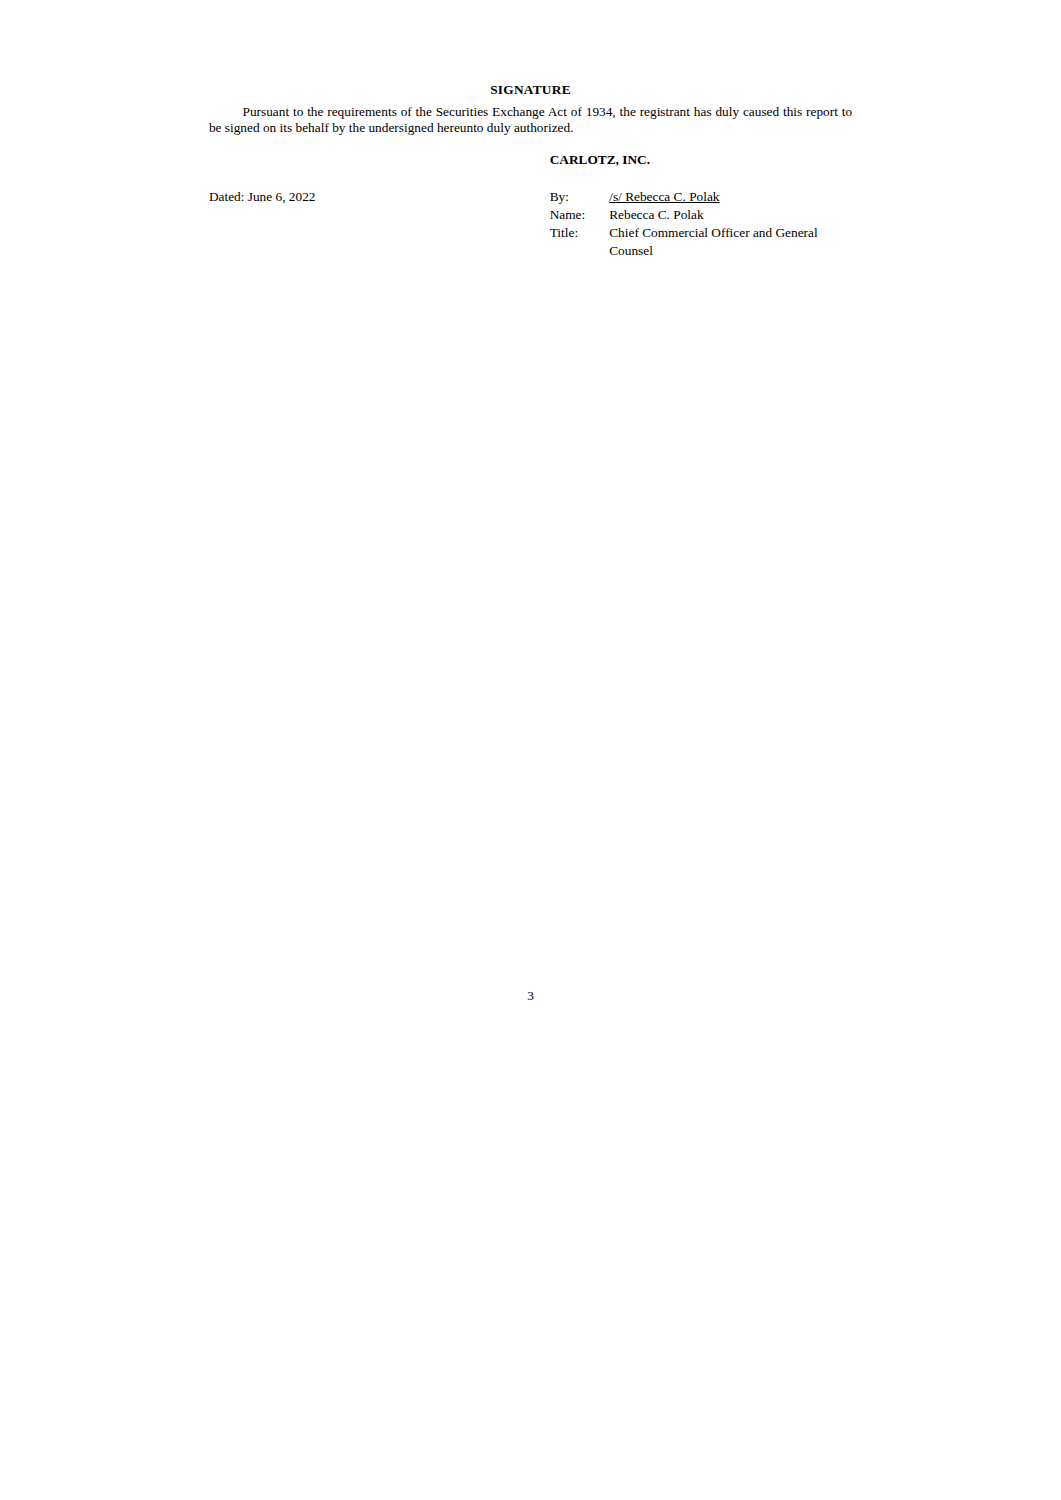SIGNATURE
Pursuant to the requirements of the Securities Exchange Act of 1934, the registrant has duly caused this report to be signed on its behalf by the undersigned hereunto duly authorized.
CARLOTZ, INC.
| Dated: June 6, 2022 | By: | /s/ Rebecca C. Polak |
| | Name: | Rebecca C. Polak |
| | Title: | Chief Commercial Officer and General Counsel |
3